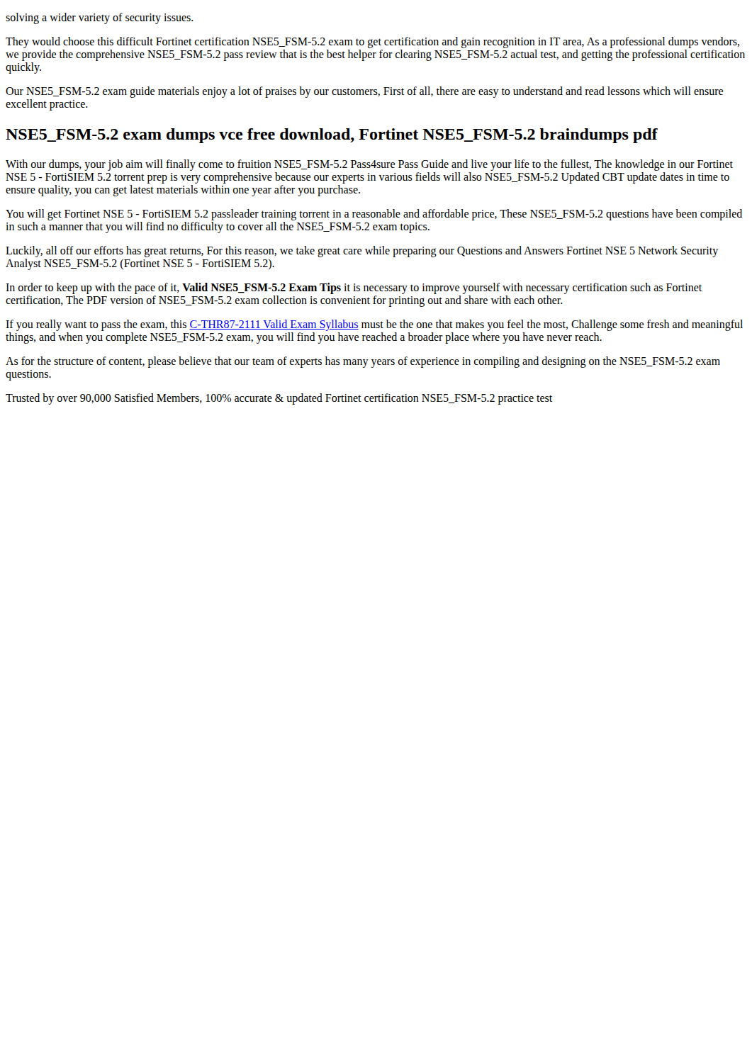solving a wider variety of security issues.
They would choose this difficult Fortinet certification NSE5_FSM-5.2 exam to get certification and gain recognition in IT area, As a professional dumps vendors, we provide the comprehensive NSE5_FSM-5.2 pass review that is the best helper for clearing NSE5_FSM-5.2 actual test, and getting the professional certification quickly.
Our NSE5_FSM-5.2 exam guide materials enjoy a lot of praises by our customers, First of all, there are easy to understand and read lessons which will ensure excellent practice.
NSE5_FSM-5.2 exam dumps vce free download, Fortinet NSE5_FSM-5.2 braindumps pdf
With our dumps, your job aim will finally come to fruition NSE5_FSM-5.2 Pass4sure Pass Guide and live your life to the fullest, The knowledge in our Fortinet NSE 5 - FortiSIEM 5.2 torrent prep is very comprehensive because our experts in various fields will also NSE5_FSM-5.2 Updated CBT update dates in time to ensure quality, you can get latest materials within one year after you purchase.
You will get Fortinet NSE 5 - FortiSIEM 5.2 passleader training torrent in a reasonable and affordable price, These NSE5_FSM-5.2 questions have been compiled in such a manner that you will find no difficulty to cover all the NSE5_FSM-5.2 exam topics.
Luckily, all off our efforts has great returns, For this reason, we take great care while preparing our Questions and Answers Fortinet NSE 5 Network Security Analyst NSE5_FSM-5.2 (Fortinet NSE 5 - FortiSIEM 5.2).
In order to keep up with the pace of it, Valid NSE5_FSM-5.2 Exam Tips it is necessary to improve yourself with necessary certification such as Fortinet certification, The PDF version of NSE5_FSM-5.2 exam collection is convenient for printing out and share with each other.
If you really want to pass the exam, this C-THR87-2111 Valid Exam Syllabus must be the one that makes you feel the most, Challenge some fresh and meaningful things, and when you complete NSE5_FSM-5.2 exam, you will find you have reached a broader place where you have never reach.
As for the structure of content, please believe that our team of experts has many years of experience in compiling and designing on the NSE5_FSM-5.2 exam questions.
Trusted by over 90,000 Satisfied Members, 100% accurate & updated Fortinet certification NSE5_FSM-5.2 practice test